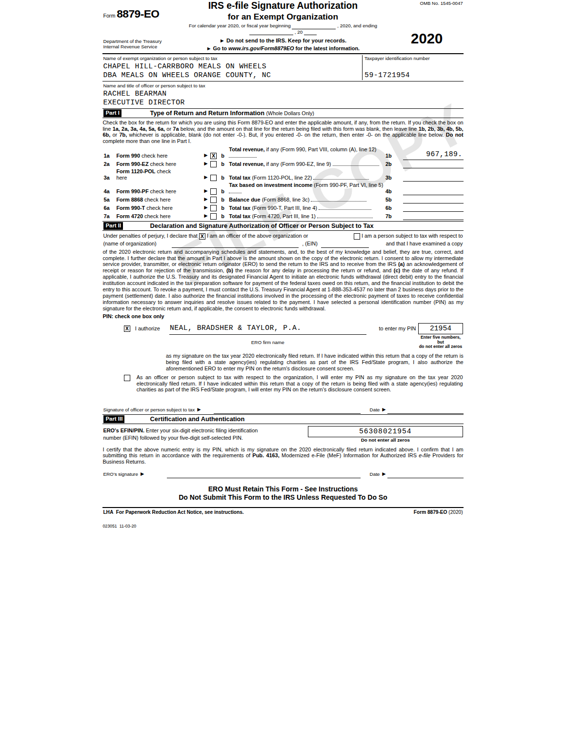FILE COPY
| Form 8879-EO | IRS e-file Signature Authorization for an Exempt Organization | OMB No. 1545-0047 |
| | For calendar year 2020, or fiscal year beginning , 2020, and ending , 20 | 2020 |
| Department of the Treasury Internal Revenue Service | ► Do not send to the IRS. Keep for your records. |
| ► Go to www.irs.gov/Form8879EO for the latest information. |
| Name of exempt organization or person subject to tax | Taxpayer identification number |
| CHAPEL HILL-CARRBORO MEALS ON WHEELS DBA MEALS ON WHEELS ORANGE COUNTY, NC | 59-1721954 |
| Name and title of officer or person subject to tax |
| RACHEL BEARMAN EXECUTIVE DIRECTOR |
| Part I | Type of Return and Return Information (Whole Dollars Only) |
Check the box for the return for which you are using this Form 8879-EO and enter the applicable amount, if any, from the return. If you check the box on line 1a, 2a, 3a, 4a, 5a, 6a, or 7a below, and the amount on that line for the return being filed with this form was blank, then leave line 1b, 2b, 3b, 4b, 5b, 6b, or 7b, whichever is applicable, blank (do not enter -0-). But, if you entered -0- on the return, then enter -0- on the applicable line below. Do not complete more than one line in Part I.
| 1a | Form 990 check here | ► X | b | Total revenue, if any (Form 990, Part VIII, column (A), line 12) | 1b | 967,189. |
| 2a | Form 990-EZ check here | ► | b | Total revenue, if any (Form 990-EZ, line 9) | 2b | |
| 3a | Form 1120-POL check here | ► | b | Total tax (Form 1120-POL, line 22) | 3b | |
| 4a | Form 990-PF check here | ► | b | Tax based on investment income (Form 990-PF, Part VI, line 5) | 4b | |
| 5a | Form 8868 check here | ► | b | Balance due (Form 8868, line 3c) | 5b | |
| 6a | Form 990-T check here | ► | b | Total tax (Form 990-T, Part III, line 4) | 6b | |
| 7a | Form 4720 check here | ► | b | Total tax (Form 4720, Part III, line 1) | 7b | |
| Part II | Declaration and Signature Authorization of Officer or Person Subject to Tax |
| Under penalties of perjury, I declare that X I am an officer of the above organization or | I am a person subject to tax with respect to |
| (name of organization) | | , (EIN) | | and that I have examined a copy |
of the 2020 electronic return and accompanying schedules and statements, and, to the best of my knowledge and belief, they are true, correct, and complete. I further declare that the amount in Part I above is the amount shown on the copy of the electronic return. I consent to allow my intermediate service provider, transmitter, or electronic return originator (ERO) to send the return to the IRS and to receive from the IRS (a) an acknowledgement of receipt or reason for rejection of the transmission, (b) the reason for any delay in processing the return or refund, and (c) the date of any refund. If applicable, I authorize the U.S. Treasury and its designated Financial Agent to initiate an electronic funds withdrawal (direct debit) entry to the financial institution account indicated in the tax preparation software for payment of the federal taxes owed on this return, and the financial institution to debit the entry to this account. To revoke a payment, I must contact the U.S. Treasury Financial Agent at 1-888-353-4537 no later than 2 business days prior to the payment (settlement) date. I also authorize the financial institutions involved in the processing of the electronic payment of taxes to receive confidential information necessary to answer inquiries and resolve issues related to the payment. I have selected a personal identification number (PIN) as my signature for the electronic return and, if applicable, the consent to electronic funds withdrawal.
PIN: check one box only
| | X | I authorize | NEAL, BRADSHER & TAYLOR, P.A. | to enter my PIN | 21954 |
| | | | ERO firm name | | Enter five numbers, but do not enter all zeros |
as my signature on the tax year 2020 electronically filed return. If I have indicated within this return that a copy of the return is being filed with a state agency(ies) regulating charities as part of the IRS Fed/State program, I also authorize the aforementioned ERO to enter my PIN on the return's disclosure consent screen.
| | | As an officer or person subject to tax with respect to the organization, I will enter my PIN as my signature on the tax year 2020 electronically filed return. If I have indicated within this return that a copy of the return is being filed with a state agency(ies) regulating charities as part of the IRS Fed/State program, I will enter my PIN on the return's disclosure consent screen. |
| Signature of officer or person subject to tax ► | | Date ► | |
| Part III | Certification and Authentication |
| ERO's EFIN/PIN. Enter your six-digit electronic filing identification number (EFIN) followed by your five-digit self-selected PIN. | 56308021954 Do not enter all zeros |
I certify that the above numeric entry is my PIN, which is my signature on the 2020 electronically filed return indicated above. I confirm that I am submitting this return in accordance with the requirements of Pub. 4163, Modernized e-File (MeF) Information for Authorized IRS e-file Providers for Business Returns.
| ERO's signature ► | | Date ► | |
ERO Must Retain This Form - See Instructions
Do Not Submit This Form to the IRS Unless Requested To Do So
| LHA For Paperwork Reduction Act Notice, see instructions. | Form 8879-EO (2020) |
023051 11-03-20